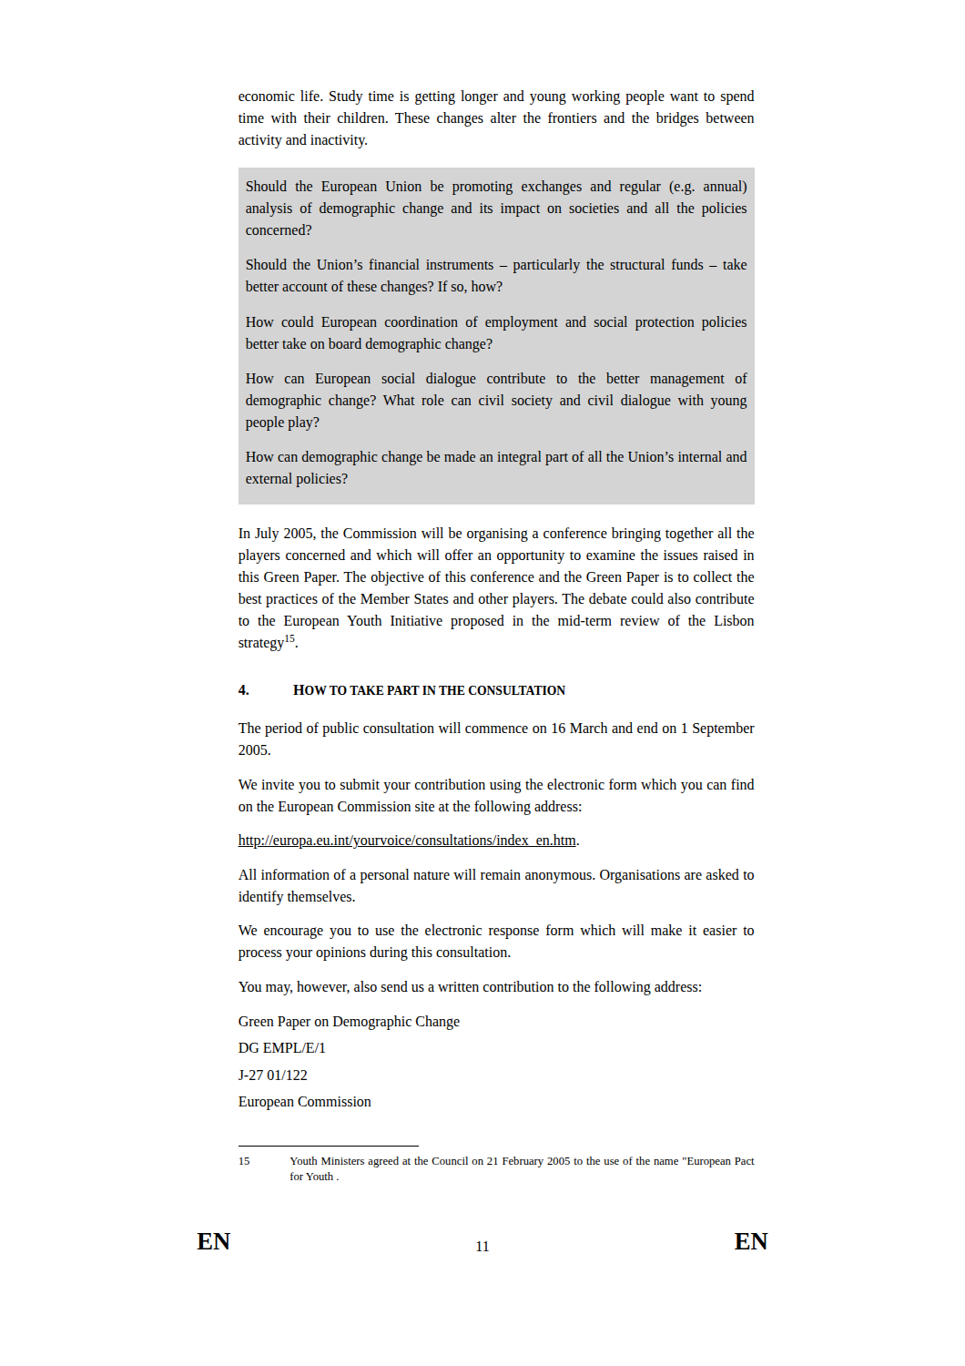economic life. Study time is getting longer and young working people want to spend time with their children. These changes alter the frontiers and the bridges between activity and inactivity.
Should the European Union be promoting exchanges and regular (e.g. annual) analysis of demographic change and its impact on societies and all the policies concerned?
Should the Union’s financial instruments – particularly the structural funds – take better account of these changes? If so, how?
How could European coordination of employment and social protection policies better take on board demographic change?
How can European social dialogue contribute to the better management of demographic change? What role can civil society and civil dialogue with young people play?
How can demographic change be made an integral part of all the Union’s internal and external policies?
In July 2005, the Commission will be organising a conference bringing together all the players concerned and which will offer an opportunity to examine the issues raised in this Green Paper. The objective of this conference and the Green Paper is to collect the best practices of the Member States and other players. The debate could also contribute to the European Youth Initiative proposed in the mid-term review of the Lisbon strategy15.
4. HOW TO TAKE PART IN THE CONSULTATION
The period of public consultation will commence on 16 March and end on 1 September 2005.
We invite you to submit your contribution using the electronic form which you can find on the European Commission site at the following address:
http://europa.eu.int/yourvoice/consultations/index_en.htm.
All information of a personal nature will remain anonymous. Organisations are asked to identify themselves.
We encourage you to use the electronic response form which will make it easier to process your opinions during this consultation.
You may, however, also send us a written contribution to the following address:
Green Paper on Demographic Change
DG EMPL/E/1
J-27 01/122
European Commission
15 Youth Ministers agreed at the Council on 21 February 2005 to the use of the name "European Pact for Youth .
EN 11 EN